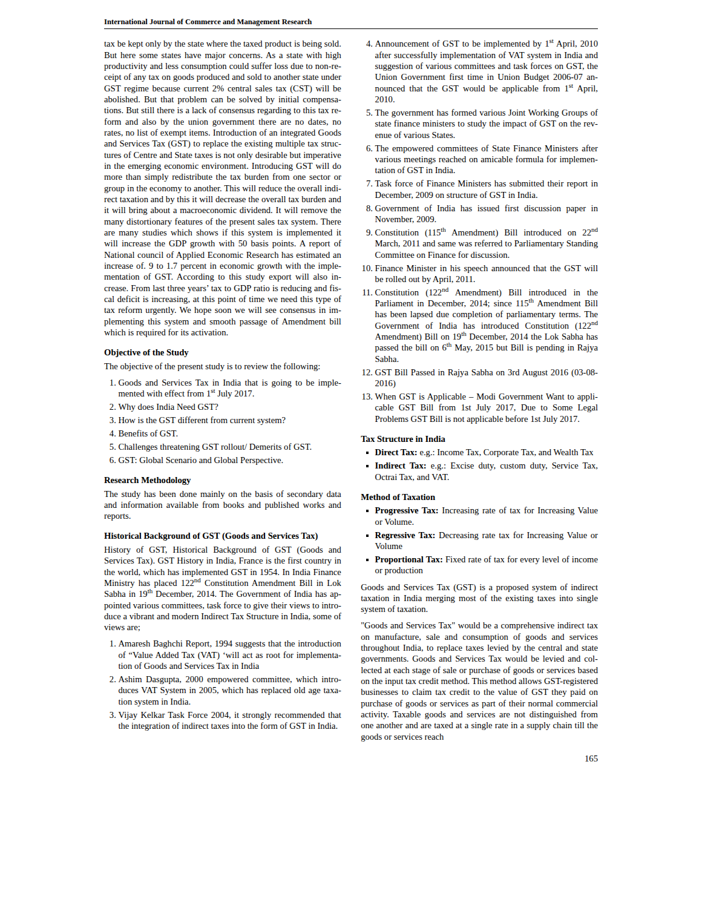International Journal of Commerce and Management Research
tax be kept only by the state where the taxed product is being sold. But here some states have major concerns. As a state with high productivity and less consumption could suffer loss due to non-receipt of any tax on goods produced and sold to another state under GST regime because current 2% central sales tax (CST) will be abolished. But that problem can be solved by initial compensations. But still there is a lack of consensus regarding to this tax reform and also by the union government there are no dates, no rates, no list of exempt items. Introduction of an integrated Goods and Services Tax (GST) to replace the existing multiple tax structures of Centre and State taxes is not only desirable but imperative in the emerging economic environment. Introducing GST will do more than simply redistribute the tax burden from one sector or group in the economy to another. This will reduce the overall indirect taxation and by this it will decrease the overall tax burden and it will bring about a macroeconomic dividend. It will remove the many distortionary features of the present sales tax system. There are many studies which shows if this system is implemented it will increase the GDP growth with 50 basis points. A report of National council of Applied Economic Research has estimated an increase of. 9 to 1.7 percent in economic growth with the implementation of GST. According to this study export will also increase. From last three years’ tax to GDP ratio is reducing and fiscal deficit is increasing, at this point of time we need this type of tax reform urgently. We hope soon we will see consensus in implementing this system and smooth passage of Amendment bill which is required for its activation.
Objective of the Study
The objective of the present study is to review the following:
Goods and Services Tax in India that is going to be implemented with effect from 1st July 2017.
Why does India Need GST?
How is the GST different from current system?
Benefits of GST.
Challenges threatening GST rollout/ Demerits of GST.
GST: Global Scenario and Global Perspective.
Research Methodology
The study has been done mainly on the basis of secondary data and information available from books and published works and reports.
Historical Background of GST (Goods and Services Tax)
History of GST, Historical Background of GST (Goods and Services Tax). GST History in India, France is the first country in the world, which has implemented GST in 1954. In India Finance Ministry has placed 122nd Constitution Amendment Bill in Lok Sabha in 19th December, 2014. The Government of India has appointed various committees, task force to give their views to introduce a vibrant and modern Indirect Tax Structure in India, some of views are;
Amaresh Baghchi Report, 1994 suggests that the introduction of “Value Added Tax (VAT) ‘will act as root for implementation of Goods and Services Tax in India
Ashim Dasgupta, 2000 empowered committee, which introduces VAT System in 2005, which has replaced old age taxation system in India.
Vijay Kelkar Task Force 2004, it strongly recommended that the integration of indirect taxes into the form of GST in India.
Announcement of GST to be implemented by 1st April, 2010 after successfully implementation of VAT system in India and suggestion of various committees and task forces on GST, the Union Government first time in Union Budget 2006-07 announced that the GST would be applicable from 1st April, 2010.
The government has formed various Joint Working Groups of state finance ministers to study the impact of GST on the revenue of various States.
The empowered committees of State Finance Ministers after various meetings reached on amicable formula for implementation of GST in India.
Task force of Finance Ministers has submitted their report in December, 2009 on structure of GST in India.
Government of India has issued first discussion paper in November, 2009.
Constitution (115th Amendment) Bill introduced on 22nd March, 2011 and same was referred to Parliamentary Standing Committee on Finance for discussion.
Finance Minister in his speech announced that the GST will be rolled out by April, 2011.
Constitution (122nd Amendment) Bill introduced in the Parliament in December, 2014; since 115th Amendment Bill has been lapsed due completion of parliamentary terms. The Government of India has introduced Constitution (122nd Amendment) Bill on 19th December, 2014 the Lok Sabha has passed the bill on 6th May, 2015 but Bill is pending in Rajya Sabha.
GST Bill Passed in Rajya Sabha on 3rd August 2016 (03-08-2016)
When GST is Applicable – Modi Government Want to applicable GST Bill from 1st July 2017, Due to Some Legal Problems GST Bill is not applicable before 1st July 2017.
Tax Structure in India
Direct Tax: e.g.: Income Tax, Corporate Tax, and Wealth Tax
Indirect Tax: e.g.: Excise duty, custom duty, Service Tax, Octrai Tax, and VAT.
Method of Taxation
Progressive Tax: Increasing rate of tax for Increasing Value or Volume.
Regressive Tax: Decreasing rate tax for Increasing Value or Volume
Proportional Tax: Fixed rate of tax for every level of income or production
Goods and Services Tax (GST) is a proposed system of indirect taxation in India merging most of the existing taxes into single system of taxation.
"Goods and Services Tax" would be a comprehensive indirect tax on manufacture, sale and consumption of goods and services throughout India, to replace taxes levied by the central and state governments. Goods and Services Tax would be levied and collected at each stage of sale or purchase of goods or services based on the input tax credit method. This method allows GST-registered businesses to claim tax credit to the value of GST they paid on purchase of goods or services as part of their normal commercial activity. Taxable goods and services are not distinguished from one another and are taxed at a single rate in a supply chain till the goods or services reach
165